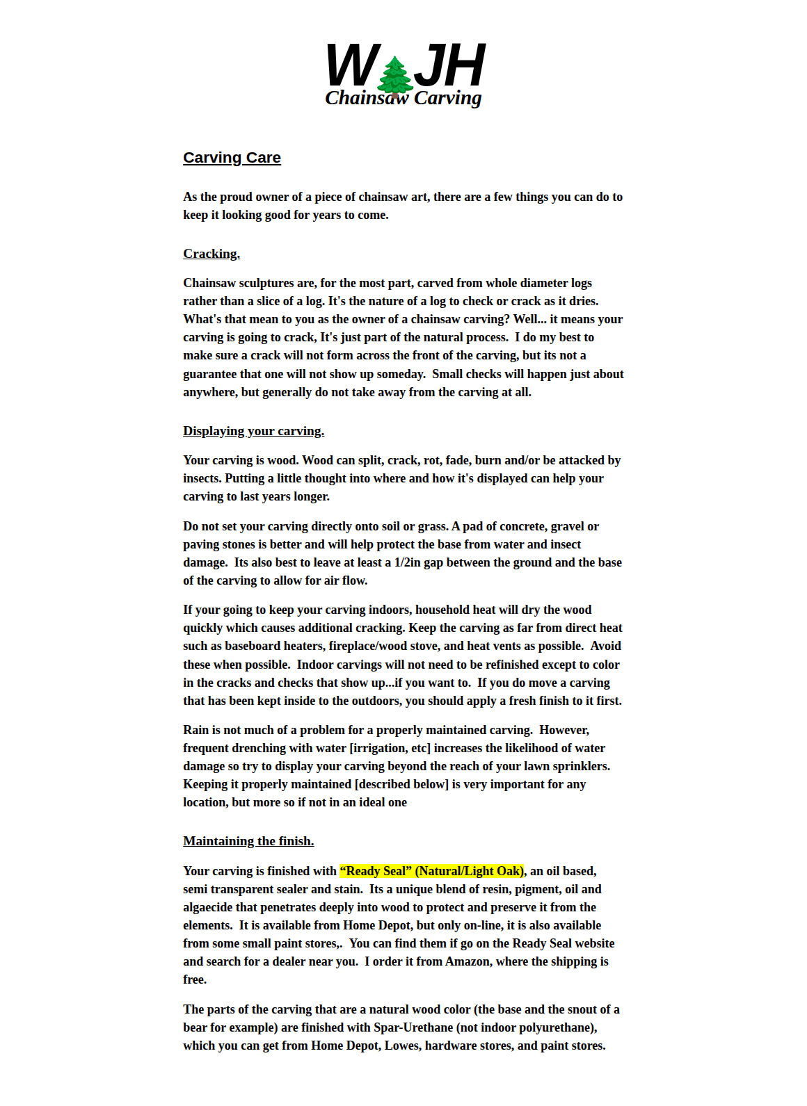W🌲JH
Chainsaw Carving
Carving Care
As the proud owner of a piece of chainsaw art, there are a few things you can do to keep it looking good for years to come.
Cracking.
Chainsaw sculptures are, for the most part, carved from whole diameter logs rather than a slice of a log. It's the nature of a log to check or crack as it dries. What's that mean to you as the owner of a chainsaw carving? Well... it means your carving is going to crack, It's just part of the natural process. I do my best to make sure a crack will not form across the front of the carving, but its not a guarantee that one will not show up someday. Small checks will happen just about anywhere, but generally do not take away from the carving at all.
Displaying your carving.
Your carving is wood. Wood can split, crack, rot, fade, burn and/or be attacked by insects. Putting a little thought into where and how it's displayed can help your carving to last years longer.
Do not set your carving directly onto soil or grass. A pad of concrete, gravel or paving stones is better and will help protect the base from water and insect damage. Its also best to leave at least a 1/2in gap between the ground and the base of the carving to allow for air flow.
If your going to keep your carving indoors, household heat will dry the wood quickly which causes additional cracking. Keep the carving as far from direct heat such as baseboard heaters, fireplace/wood stove, and heat vents as possible. Avoid these when possible. Indoor carvings will not need to be refinished except to color in the cracks and checks that show up...if you want to. If you do move a carving that has been kept inside to the outdoors, you should apply a fresh finish to it first.
Rain is not much of a problem for a properly maintained carving. However, frequent drenching with water [irrigation, etc] increases the likelihood of water damage so try to display your carving beyond the reach of your lawn sprinklers. Keeping it properly maintained [described below] is very important for any location, but more so if not in an ideal one
Maintaining the finish.
Your carving is finished with “Ready Seal” (Natural/Light Oak), an oil based, semi transparent sealer and stain. Its a unique blend of resin, pigment, oil and algaecide that penetrates deeply into wood to protect and preserve it from the elements. It is available from Home Depot, but only on-line, it is also available from some small paint stores,. You can find them if go on the Ready Seal website and search for a dealer near you. I order it from Amazon, where the shipping is free.
The parts of the carving that are a natural wood color (the base and the snout of a bear for example) are finished with Spar-Urethane (not indoor polyurethane), which you can get from Home Depot, Lowes, hardware stores, and paint stores.